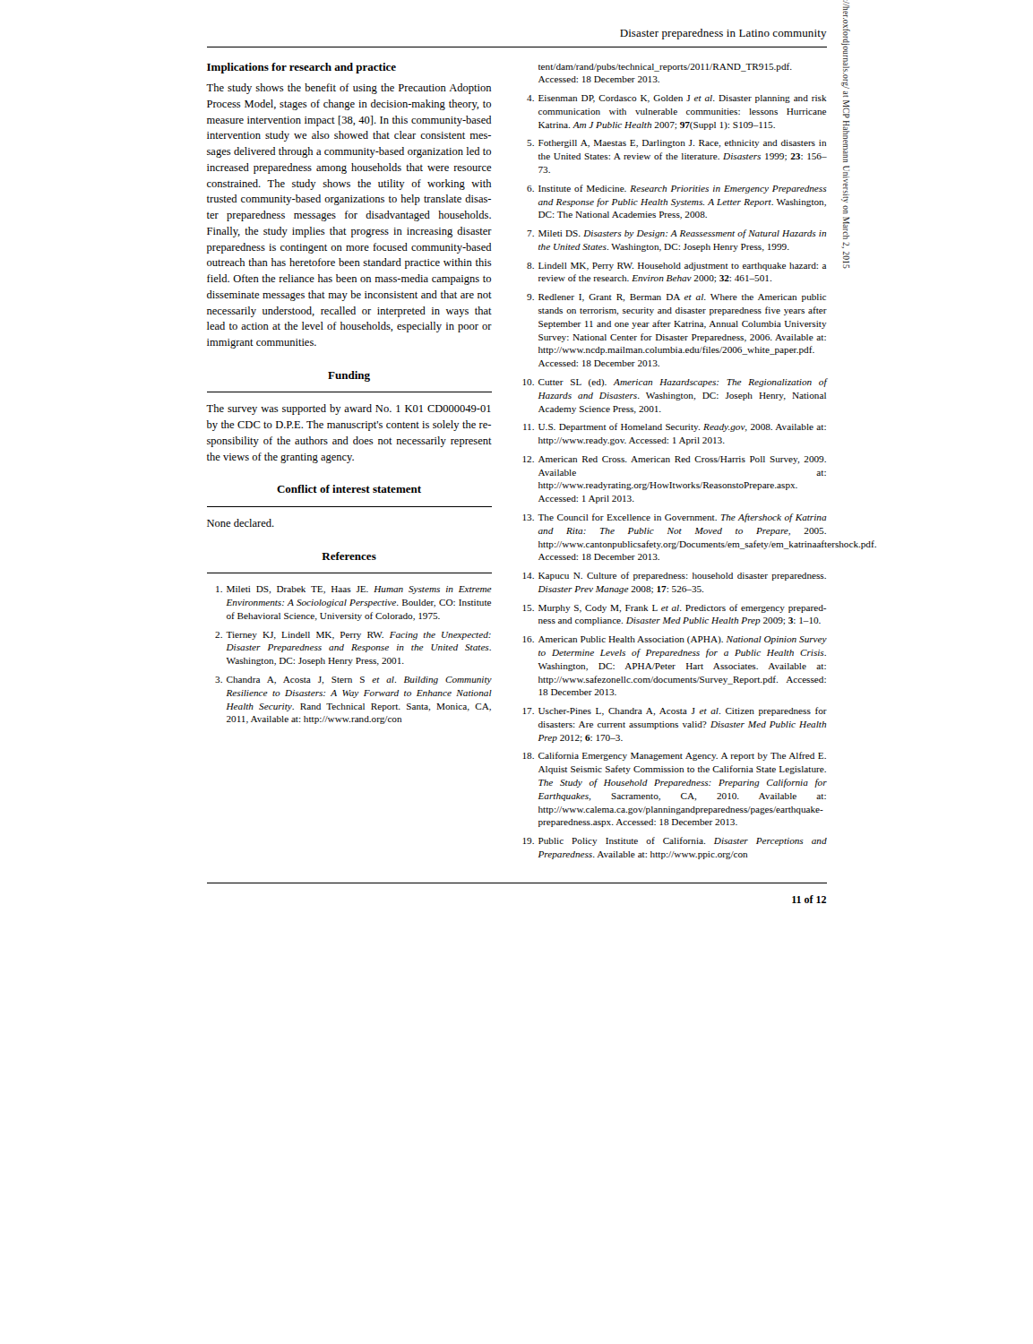Disaster preparedness in Latino community
Implications for research and practice
The study shows the benefit of using the Precaution Adoption Process Model, stages of change in decision-making theory, to measure intervention impact [38, 40]. In this community-based intervention study we also showed that clear consistent messages delivered through a community-based organization led to increased preparedness among households that were resource constrained. The study shows the utility of working with trusted community-based organizations to help translate disaster preparedness messages for disadvantaged households. Finally, the study implies that progress in increasing disaster preparedness is contingent on more focused community-based outreach than has heretofore been standard practice within this field. Often the reliance has been on mass-media campaigns to disseminate messages that may be inconsistent and that are not necessarily understood, recalled or interpreted in ways that lead to action at the level of households, especially in poor or immigrant communities.
Funding
The survey was supported by award No. 1 K01 CD000049-01 by the CDC to D.P.E. The manuscript's content is solely the responsibility of the authors and does not necessarily represent the views of the granting agency.
Conflict of interest statement
None declared.
References
1 Mileti DS, Drabek TE, Haas JE. Human Systems in Extreme Environments: A Sociological Perspective. Boulder, CO: Institute of Behavioral Science, University of Colorado, 1975.
2 Tierney KJ, Lindell MK, Perry RW. Facing the Unexpected: Disaster Preparedness and Response in the United States. Washington, DC: Joseph Henry Press, 2001.
3 Chandra A, Acosta J, Stern S et al. Building Community Resilience to Disasters: A Way Forward to Enhance National Health Security. Rand Technical Report. Santa, Monica, CA, 2011, Available at: http://www.rand.org/con
0tent/dam/rand/pubs/technical_reports/2011/RAND_TR915.pdf. Accessed: 18 December 2013.
4 Eisenman DP, Cordasco K, Golden J et al. Disaster planning and risk communication with vulnerable communities: lessons Hurricane Katrina. Am J Public Health 2007; 97(Suppl 1): S109–115.
5 Fothergill A, Maestas E, Darlington J. Race, ethnicity and disasters in the United States: A review of the literature. Disasters 1999; 23: 156–73.
6 Institute of Medicine. Research Priorities in Emergency Preparedness and Response for Public Health Systems. A Letter Report. Washington, DC: The National Academies Press, 2008.
7 Mileti DS. Disasters by Design: A Reassessment of Natural Hazards in the United States. Washington, DC: Joseph Henry Press, 1999.
8 Lindell MK, Perry RW. Household adjustment to earthquake hazard: a review of the research. Environ Behav 2000; 32: 461–501.
9 Redlener I, Grant R, Berman DA et al. Where the American public stands on terrorism, security and disaster preparedness five years after September 11 and one year after Katrina, Annual Columbia University Survey: National Center for Disaster Preparedness, 2006. Available at: http://www.ncdp.mailman.columbia.edu/files/2006_white_paper.pdf. Accessed: 18 December 2013.
10 Cutter SL (ed). American Hazardscapes: The Regionalization of Hazards and Disasters. Washington, DC: Joseph Henry, National Academy Science Press, 2001.
11 U.S. Department of Homeland Security. Ready.gov, 2008. Available at: http://www.ready.gov. Accessed: 1 April 2013.
12 American Red Cross. American Red Cross/Harris Poll Survey, 2009. Available at: http://www.readyrating.org/HowItworks/ReasonstoPrepare.aspx. Accessed: 1 April 2013.
13 The Council for Excellence in Government. The Aftershock of Katrina and Rita: The Public Not Moved to Prepare, 2005. http://www.cantonpublicsafety.org/Documents/em_safety/em_katrinaaftershock.pdf. Accessed: 18 December 2013.
14 Kapucu N. Culture of preparedness: household disaster preparedness. Disaster Prev Manage 2008; 17: 526–35.
15 Murphy S, Cody M, Frank L et al. Predictors of emergency preparedness and compliance. Disaster Med Public Health Prep 2009; 3: 1–10.
16 American Public Health Association (APHA). National Opinion Survey to Determine Levels of Preparedness for a Public Health Crisis. Washington, DC: APHA/Peter Hart Associates. Available at: http://www.safezonellc.com/documents/Survey_Report.pdf. Accessed: 18 December 2013.
17 Uscher-Pines L, Chandra A, Acosta J et al. Citizen preparedness for disasters: Are current assumptions valid? Disaster Med Public Health Prep 2012; 6: 170–3.
18 California Emergency Management Agency. A report by The Alfred E. Alquist Seismic Safety Commission to the California State Legislature. The Study of Household Preparedness: Preparing California for Earthquakes, Sacramento, CA, 2010. Available at: http://www.calema.ca.gov/planningandpreparedness/pages/earthquake-preparedness.aspx. Accessed: 18 December 2013.
19 Public Policy Institute of California. Disaster Perceptions and Preparedness. Available at: http://www.ppic.org/con
Downloaded from http://her.oxfordjournals.org/ at MCP Hahnemann University on March 2, 2015
11 of 12